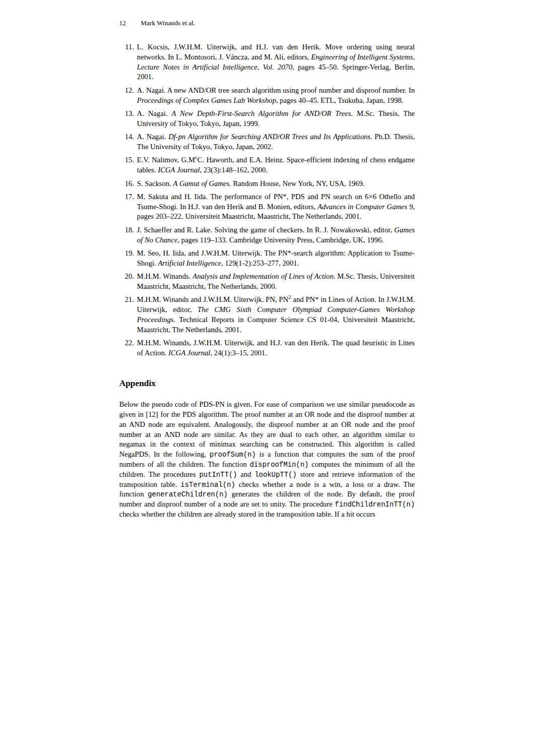12 Mark Winands et al.
L. Kocsis, J.W.H.M. Uiterwijk, and H.J. van den Herik. Move ordering using neural networks. In L. Montosori, J. Váncza, and M. Ali, editors, Engineering of Intelligent Systems, Lecture Notes in Artificial Intelligence, Vol. 2070, pages 45–50. Springer-Verlag, Berlin, 2001.
A. Nagai. A new AND/OR tree search algorithm using proof number and disproof number. In Proceedings of Complex Games Lab Workshop, pages 40–45. ETL, Tsukuba, Japan, 1998.
A. Nagai. A New Depth-First-Search Algorithm for AND/OR Trees. M.Sc. Thesis, The University of Tokyo, Tokyo, Japan, 1999.
A. Nagai. Df-pn Algorithm for Searching AND/OR Trees and Its Applications. Ph.D. Thesis, The University of Tokyo, Tokyo, Japan, 2002.
E.V. Nalimov, G.McC. Haworth, and E.A. Heinz. Space-efficient indexing of chess endgame tables. ICGA Journal, 23(3):148–162, 2000.
S. Sackson. A Gamut of Games. Random House, New York, NY, USA, 1969.
M. Sakuta and H. Iida. The performance of PN*, PDS and PN search on 6×6 Othello and Tsume-Shogi. In H.J. van den Herik and B. Monien, editors, Advances in Computer Games 9, pages 203–222. Universiteit Maastricht, Maastricht, The Netherlands, 2001.
J. Schaeffer and R. Lake. Solving the game of checkers. In R. J. Nowakowski, editor, Games of No Chance, pages 119–133. Cambridge University Press, Cambridge, UK, 1996.
M. Seo, H. Iida, and J.W.H.M. Uiterwijk. The PN*-search algorithm: Application to Tsume-Shogi. Artificial Intelligence, 129(1-2):253–277, 2001.
M.H.M. Winands. Analysis and Implementation of Lines of Action. M.Sc. Thesis, Universiteit Maastricht, Maastricht, The Netherlands, 2000.
M.H.M. Winands and J.W.H.M. Uiterwijk. PN, PN2 and PN* in Lines of Action. In J.W.H.M. Uiterwijk, editor, The CMG Sixth Computer Olympiad Computer-Games Workshop Proceedings. Technical Reports in Computer Science CS 01-04, Universiteit Maastricht, Maastricht, The Netherlands, 2001.
M.H.M. Winands, J.W.H.M. Uiterwijk, and H.J. van den Herik. The quad heuristic in Lines of Action. ICGA Journal, 24(1):3–15, 2001.
Appendix
Below the pseudo code of PDS-PN is given. For ease of comparison we use similar pseudocode as given in [12] for the PDS algorithm. The proof number at an OR node and the disproof number at an AND node are equivalent. Analogously, the disproof number at an OR node and the proof number at an AND node are similar. As they are dual to each other, an algorithm similar to negamax in the context of minimax searching can be constructed. This algorithm is called NegaPDS. In the following, proofSum(n) is a function that computes the sum of the proof numbers of all the children. The function disproofMin(n) computes the minimum of all the children. The procedures putInTT() and lookUpTT() store and retrieve information of the transposition table. isTerminal(n) checks whether a node is a win, a loss or a draw. The function generateChildren(n) generates the children of the node. By default, the proof number and disproof number of a node are set to unity. The procedure findChildrenInTT(n) checks whether the children are already stored in the transposition table. If a hit occurs